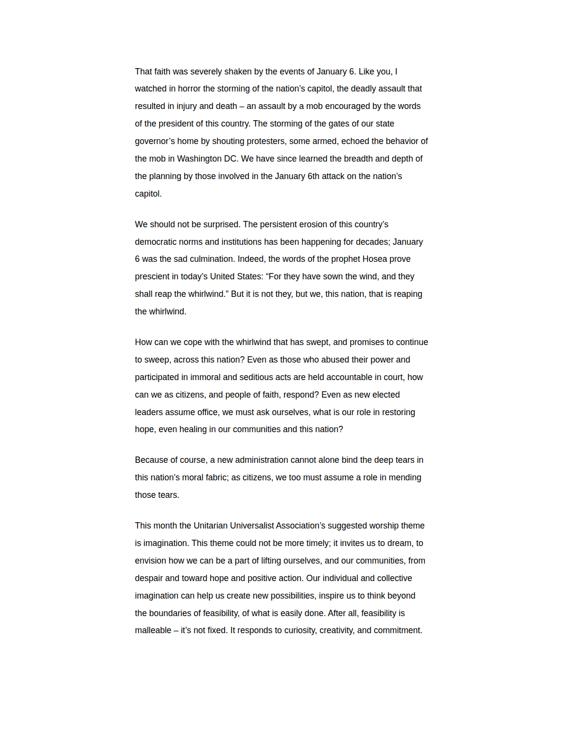That faith was severely shaken by the events of January 6. Like you, I watched in horror the storming of the nation’s capitol, the deadly assault that resulted in injury and death – an assault by a mob encouraged by the words of the president of this country. The storming of the gates of our state governor’s home by shouting protesters, some armed, echoed the behavior of the mob in Washington DC. We have since learned the breadth and depth of the planning by those involved in the January 6th attack on the nation’s capitol.
We should not be surprised. The persistent erosion of this country’s democratic norms and institutions has been happening for decades; January 6 was the sad culmination. Indeed, the words of the prophet Hosea prove prescient in today’s United States: “For they have sown the wind, and they shall reap the whirlwind.” But it is not they, but we, this nation, that is reaping the whirlwind.
How can we cope with the whirlwind that has swept, and promises to continue to sweep, across this nation? Even as those who abused their power and participated in immoral and seditious acts are held accountable in court, how can we as citizens, and people of faith, respond? Even as new elected leaders assume office, we must ask ourselves, what is our role in restoring hope, even healing in our communities and this nation?
Because of course, a new administration cannot alone bind the deep tears in this nation’s moral fabric; as citizens, we too must assume a role in mending those tears.
This month the Unitarian Universalist Association’s suggested worship theme is imagination. This theme could not be more timely; it invites us to dream, to envision how we can be a part of lifting ourselves, and our communities, from despair and toward hope and positive action. Our individual and collective imagination can help us create new possibilities, inspire us to think beyond the boundaries of feasibility, of what is easily done. After all, feasibility is malleable – it’s not fixed. It responds to curiosity, creativity, and commitment.